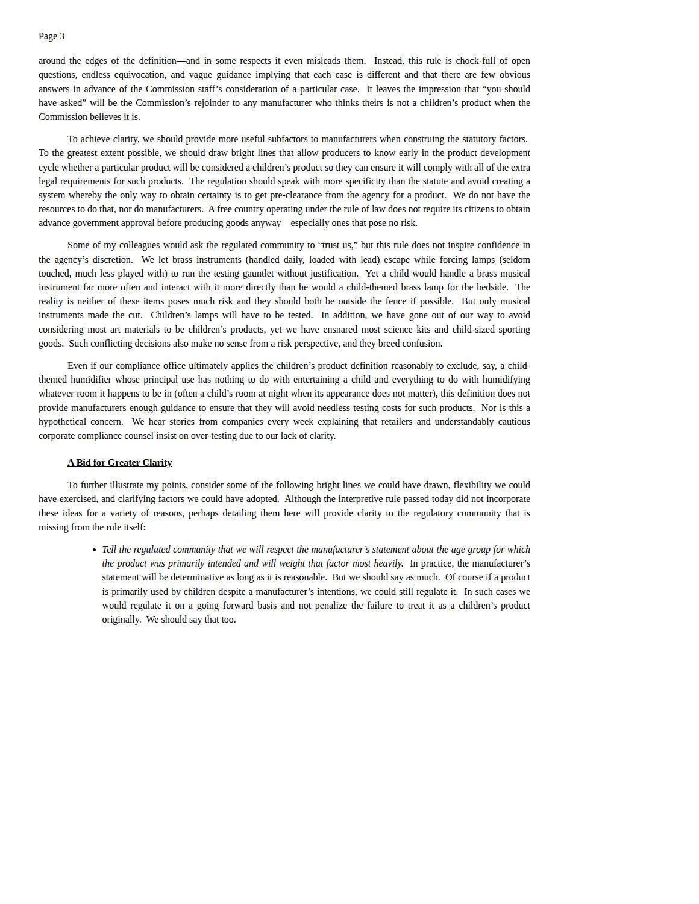Page 3
around the edges of the definition—and in some respects it even misleads them. Instead, this rule is chock-full of open questions, endless equivocation, and vague guidance implying that each case is different and that there are few obvious answers in advance of the Commission staff’s consideration of a particular case. It leaves the impression that “you should have asked” will be the Commission’s rejoinder to any manufacturer who thinks theirs is not a children’s product when the Commission believes it is.
To achieve clarity, we should provide more useful subfactors to manufacturers when construing the statutory factors. To the greatest extent possible, we should draw bright lines that allow producers to know early in the product development cycle whether a particular product will be considered a children’s product so they can ensure it will comply with all of the extra legal requirements for such products. The regulation should speak with more specificity than the statute and avoid creating a system whereby the only way to obtain certainty is to get pre-clearance from the agency for a product. We do not have the resources to do that, nor do manufacturers. A free country operating under the rule of law does not require its citizens to obtain advance government approval before producing goods anyway—especially ones that pose no risk.
Some of my colleagues would ask the regulated community to “trust us,” but this rule does not inspire confidence in the agency’s discretion. We let brass instruments (handled daily, loaded with lead) escape while forcing lamps (seldom touched, much less played with) to run the testing gauntlet without justification. Yet a child would handle a brass musical instrument far more often and interact with it more directly than he would a child-themed brass lamp for the bedside. The reality is neither of these items poses much risk and they should both be outside the fence if possible. But only musical instruments made the cut. Children’s lamps will have to be tested. In addition, we have gone out of our way to avoid considering most art materials to be children’s products, yet we have ensnared most science kits and child-sized sporting goods. Such conflicting decisions also make no sense from a risk perspective, and they breed confusion.
Even if our compliance office ultimately applies the children’s product definition reasonably to exclude, say, a child-themed humidifier whose principal use has nothing to do with entertaining a child and everything to do with humidifying whatever room it happens to be in (often a child’s room at night when its appearance does not matter), this definition does not provide manufacturers enough guidance to ensure that they will avoid needless testing costs for such products. Nor is this a hypothetical concern. We hear stories from companies every week explaining that retailers and understandably cautious corporate compliance counsel insist on over-testing due to our lack of clarity.
A Bid for Greater Clarity
To further illustrate my points, consider some of the following bright lines we could have drawn, flexibility we could have exercised, and clarifying factors we could have adopted. Although the interpretive rule passed today did not incorporate these ideas for a variety of reasons, perhaps detailing them here will provide clarity to the regulatory community that is missing from the rule itself:
Tell the regulated community that we will respect the manufacturer’s statement about the age group for which the product was primarily intended and will weight that factor most heavily. In practice, the manufacturer’s statement will be determinative as long as it is reasonable. But we should say as much. Of course if a product is primarily used by children despite a manufacturer’s intentions, we could still regulate it. In such cases we would regulate it on a going forward basis and not penalize the failure to treat it as a children’s product originally. We should say that too.